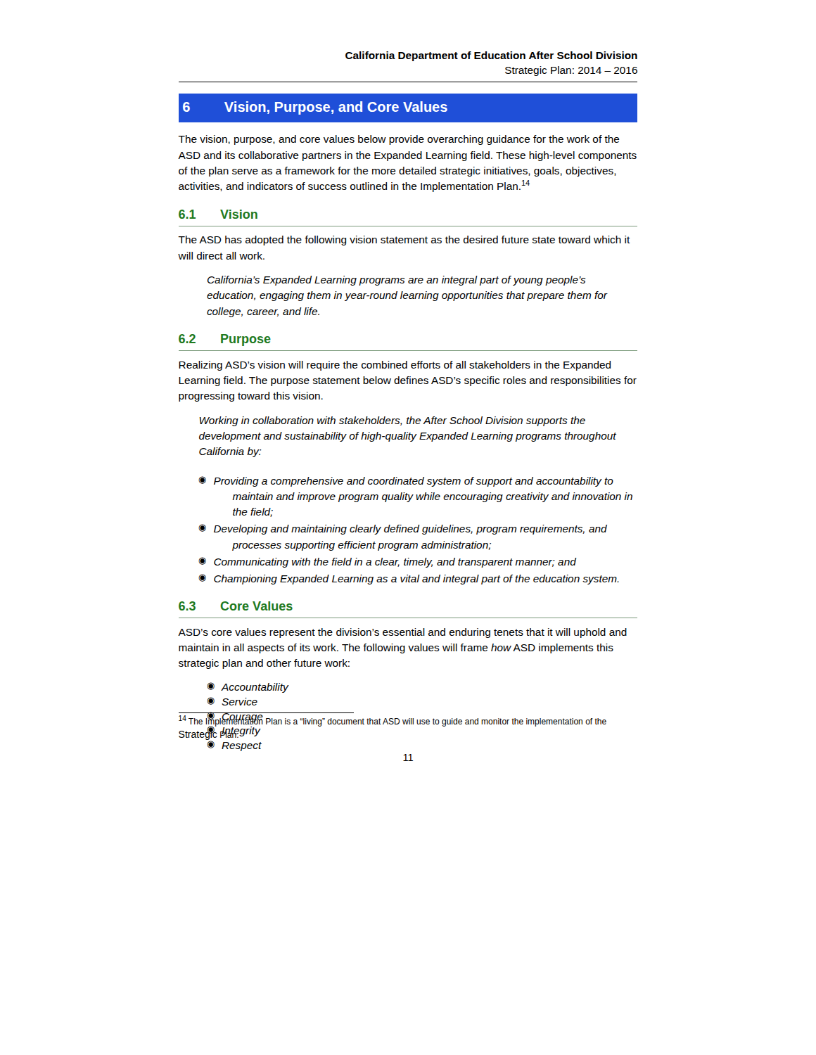California Department of Education After School Division
Strategic Plan: 2014 – 2016
6 Vision, Purpose, and Core Values
The vision, purpose, and core values below provide overarching guidance for the work of the ASD and its collaborative partners in the Expanded Learning field. These high-level components of the plan serve as a framework for the more detailed strategic initiatives, goals, objectives, activities, and indicators of success outlined in the Implementation Plan.14
6.1 Vision
The ASD has adopted the following vision statement as the desired future state toward which it will direct all work.
California’s Expanded Learning programs are an integral part of young people’s education, engaging them in year-round learning opportunities that prepare them for college, career, and life.
6.2 Purpose
Realizing ASD’s vision will require the combined efforts of all stakeholders in the Expanded Learning field. The purpose statement below defines ASD’s specific roles and responsibilities for progressing toward this vision.
Working in collaboration with stakeholders, the After School Division supports the development and sustainability of high-quality Expanded Learning programs throughout California by:
Providing a comprehensive and coordinated system of support and accountability tomaintain and improve program quality while encouraging creativity and innovation in the field;
Developing and maintaining clearly defined guidelines, program requirements, andprocesses supporting efficient program administration;
Communicating with the field in a clear, timely, and transparent manner; and
Championing Expanded Learning as a vital and integral part of the education system.
6.3 Core Values
ASD’s core values represent the division’s essential and enduring tenets that it will uphold and maintain in all aspects of its work. The following values will frame how ASD implements this strategic plan and other future work:
Accountability
Service
Courage
Integrity
Respect
14 The Implementation Plan is a “living” document that ASD will use to guide and monitor the implementation of the Strategic Plan.
11